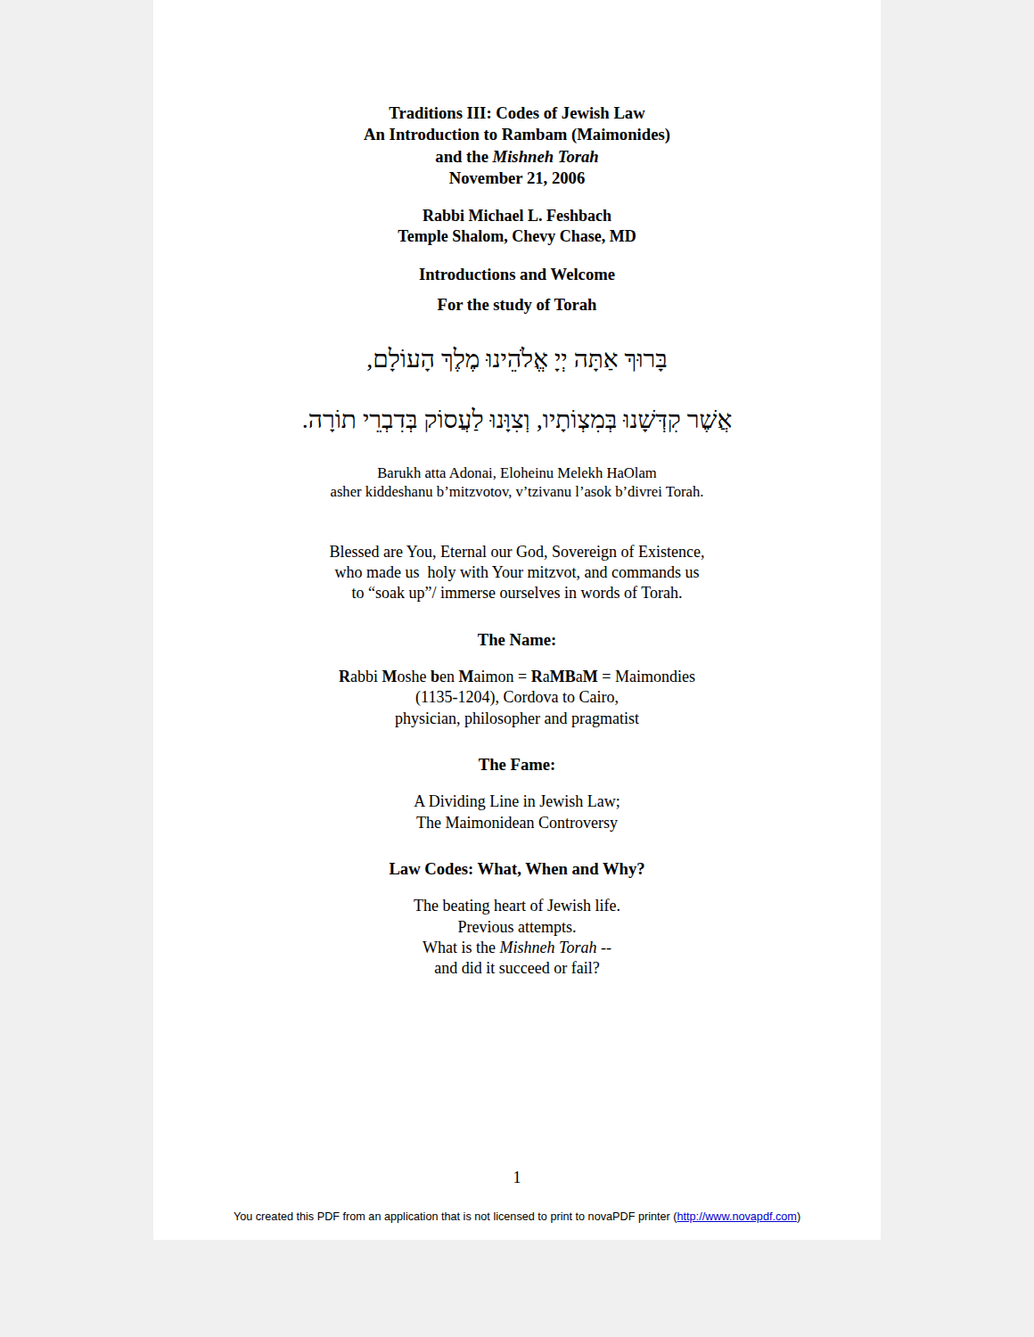Traditions III: Codes of Jewish Law An Introduction to Rambam (Maimonides) and the Mishneh Torah November 21, 2006
Rabbi Michael L. Feshbach
Temple Shalom, Chevy Chase, MD
Introductions and Welcome
For the study of Torah
בָּרוּךְ אַתָּה יְיָ אֱלֹהֵינוּ מֶלֶךְ הָעוֹלָם,
אֲשֶׁר קִדְּשָׁנוּ בְּמִצְוֹתָיו, וְצִוָּנוּ לַעֲסוֹק בְּדִבְרֵי תוֹרָה.
Barukh atta Adonai, Eloheinu Melekh HaOlam
asher kiddeshanu b’mitzvotov, v’tzivanu l’asok b’divrei Torah.
Blessed are You, Eternal our God, Sovereign of Existence,
who made us holy with Your mitzvot, and commands us
to “soak up”/ immerse ourselves in words of Torah.
The Name:
Rabbi Moshe ben Maimon = RaMBaM = Maimondies
(1135-1204), Cordova to Cairo,
physician, philosopher and pragmatist
The Fame:
A Dividing Line in Jewish Law;
The Maimonidean Controversy
Law Codes: What, When and Why?
The beating heart of Jewish life.
Previous attempts.
What is the Mishneh Torah --
and did it succeed or fail?
1
You created this PDF from an application that is not licensed to print to novaPDF printer (http://www.novapdf.com)